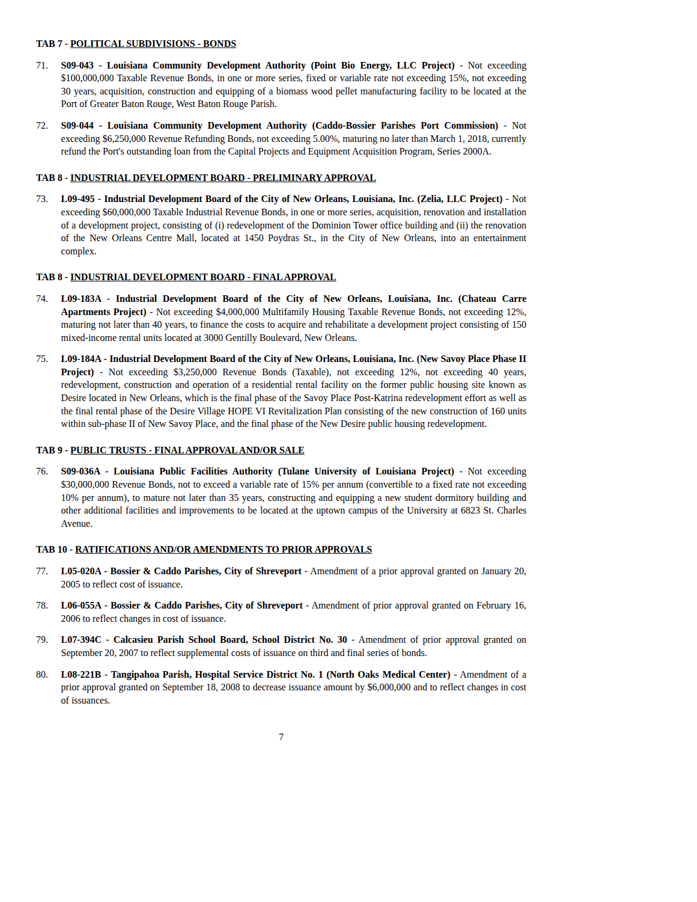TAB 7 - POLITICAL SUBDIVISIONS - BONDS
71. S09-043 - Louisiana Community Development Authority (Point Bio Energy, LLC Project) - Not exceeding $100,000,000 Taxable Revenue Bonds, in one or more series, fixed or variable rate not exceeding 15%, not exceeding 30 years, acquisition, construction and equipping of a biomass wood pellet manufacturing facility to be located at the Port of Greater Baton Rouge, West Baton Rouge Parish.
72. S09-044 - Louisiana Community Development Authority (Caddo-Bossier Parishes Port Commission) - Not exceeding $6,250,000 Revenue Refunding Bonds, not exceeding 5.00%, maturing no later than March 1, 2018, currently refund the Port's outstanding loan from the Capital Projects and Equipment Acquisition Program, Series 2000A.
TAB 8 - INDUSTRIAL DEVELOPMENT BOARD - PRELIMINARY APPROVAL
73. L09-495 - Industrial Development Board of the City of New Orleans, Louisiana, Inc. (Zelia, LLC Project) - Not exceeding $60,000,000 Taxable Industrial Revenue Bonds, in one or more series, acquisition, renovation and installation of a development project, consisting of (i) redevelopment of the Dominion Tower office building and (ii) the renovation of the New Orleans Centre Mall, located at 1450 Poydras St., in the City of New Orleans, into an entertainment complex.
TAB 8 - INDUSTRIAL DEVELOPMENT BOARD - FINAL APPROVAL
74. L09-183A - Industrial Development Board of the City of New Orleans, Louisiana, Inc. (Chateau Carre Apartments Project) - Not exceeding $4,000,000 Multifamily Housing Taxable Revenue Bonds, not exceeding 12%, maturing not later than 40 years, to finance the costs to acquire and rehabilitate a development project consisting of 150 mixed-income rental units located at 3000 Gentilly Boulevard, New Orleans.
75. L09-184A - Industrial Development Board of the City of New Orleans, Louisiana, Inc. (New Savoy Place Phase II Project) - Not exceeding $3,250,000 Revenue Bonds (Taxable), not exceeding 12%, not exceeding 40 years, redevelopment, construction and operation of a residential rental facility on the former public housing site known as Desire located in New Orleans, which is the final phase of the Savoy Place Post-Katrina redevelopment effort as well as the final rental phase of the Desire Village HOPE VI Revitalization Plan consisting of the new construction of 160 units within sub-phase II of New Savoy Place, and the final phase of the New Desire public housing redevelopment.
TAB 9 - PUBLIC TRUSTS - FINAL APPROVAL AND/OR SALE
76. S09-036A - Louisiana Public Facilities Authority (Tulane University of Louisiana Project) - Not exceeding $30,000,000 Revenue Bonds, not to exceed a variable rate of 15% per annum (convertible to a fixed rate not exceeding 10% per annum), to mature not later than 35 years, constructing and equipping a new student dormitory building and other additional facilities and improvements to be located at the uptown campus of the University at 6823 St. Charles Avenue.
TAB 10 - RATIFICATIONS AND/OR AMENDMENTS TO PRIOR APPROVALS
77. L05-020A - Bossier & Caddo Parishes, City of Shreveport - Amendment of a prior approval granted on January 20, 2005 to reflect cost of issuance.
78. L06-055A - Bossier & Caddo Parishes, City of Shreveport - Amendment of prior approval granted on February 16, 2006 to reflect changes in cost of issuance.
79. L07-394C - Calcasieu Parish School Board, School District No. 30 - Amendment of prior approval granted on September 20, 2007 to reflect supplemental costs of issuance on third and final series of bonds.
80. L08-221B - Tangipahoa Parish, Hospital Service District No. 1 (North Oaks Medical Center) - Amendment of a prior approval granted on September 18, 2008 to decrease issuance amount by $6,000,000 and to reflect changes in cost of issuances.
7